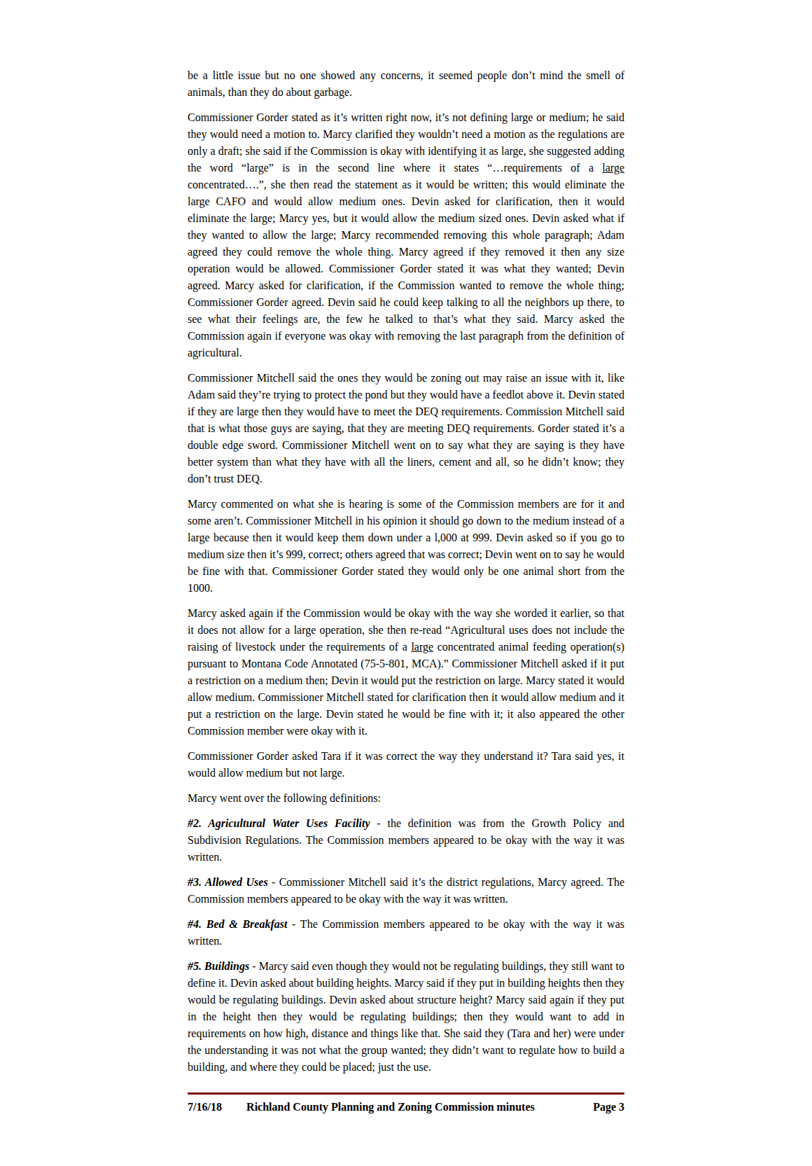be a little issue but no one showed any concerns, it seemed people don’t mind the smell of animals, than they do about garbage.
Commissioner Gorder stated as it’s written right now, it’s not defining large or medium; he said they would need a motion to. Marcy clarified they wouldn’t need a motion as the regulations are only a draft; she said if the Commission is okay with identifying it as large, she suggested adding the word “large” is in the second line where it states “…requirements of a large concentrated….”, she then read the statement as it would be written; this would eliminate the large CAFO and would allow medium ones. Devin asked for clarification, then it would eliminate the large; Marcy yes, but it would allow the medium sized ones. Devin asked what if they wanted to allow the large; Marcy recommended removing this whole paragraph; Adam agreed they could remove the whole thing. Marcy agreed if they removed it then any size operation would be allowed. Commissioner Gorder stated it was what they wanted; Devin agreed. Marcy asked for clarification, if the Commission wanted to remove the whole thing; Commissioner Gorder agreed. Devin said he could keep talking to all the neighbors up there, to see what their feelings are, the few he talked to that’s what they said. Marcy asked the Commission again if everyone was okay with removing the last paragraph from the definition of agricultural.
Commissioner Mitchell said the ones they would be zoning out may raise an issue with it, like Adam said they’re trying to protect the pond but they would have a feedlot above it. Devin stated if they are large then they would have to meet the DEQ requirements. Commission Mitchell said that is what those guys are saying, that they are meeting DEQ requirements. Gorder stated it’s a double edge sword. Commissioner Mitchell went on to say what they are saying is they have better system than what they have with all the liners, cement and all, so he didn’t know; they don’t trust DEQ.
Marcy commented on what she is hearing is some of the Commission members are for it and some aren’t. Commissioner Mitchell in his opinion it should go down to the medium instead of a large because then it would keep them down under a l,000 at 999. Devin asked so if you go to medium size then it’s 999, correct; others agreed that was correct; Devin went on to say he would be fine with that. Commissioner Gorder stated they would only be one animal short from the 1000.
Marcy asked again if the Commission would be okay with the way she worded it earlier, so that it does not allow for a large operation, she then re-read “Agricultural uses does not include the raising of livestock under the requirements of a large concentrated animal feeding operation(s) pursuant to Montana Code Annotated (75-5-801, MCA).” Commissioner Mitchell asked if it put a restriction on a medium then; Devin it would put the restriction on large. Marcy stated it would allow medium. Commissioner Mitchell stated for clarification then it would allow medium and it put a restriction on the large. Devin stated he would be fine with it; it also appeared the other Commission member were okay with it.
Commissioner Gorder asked Tara if it was correct the way they understand it? Tara said yes, it would allow medium but not large.
Marcy went over the following definitions:
#2. Agricultural Water Uses Facility - the definition was from the Growth Policy and Subdivision Regulations. The Commission members appeared to be okay with the way it was written.
#3. Allowed Uses - Commissioner Mitchell said it’s the district regulations, Marcy agreed. The Commission members appeared to be okay with the way it was written.
#4. Bed & Breakfast - The Commission members appeared to be okay with the way it was written.
#5. Buildings - Marcy said even though they would not be regulating buildings, they still want to define it. Devin asked about building heights. Marcy said if they put in building heights then they would be regulating buildings. Devin asked about structure height? Marcy said again if they put in the height then they would be regulating buildings; then they would want to add in requirements on how high, distance and things like that. She said they (Tara and her) were under the understanding it was not what the group wanted; they didn’t want to regulate how to build a building, and where they could be placed; just the use.
7/16/18 Richland County Planning and Zoning Commission minutes Page 3